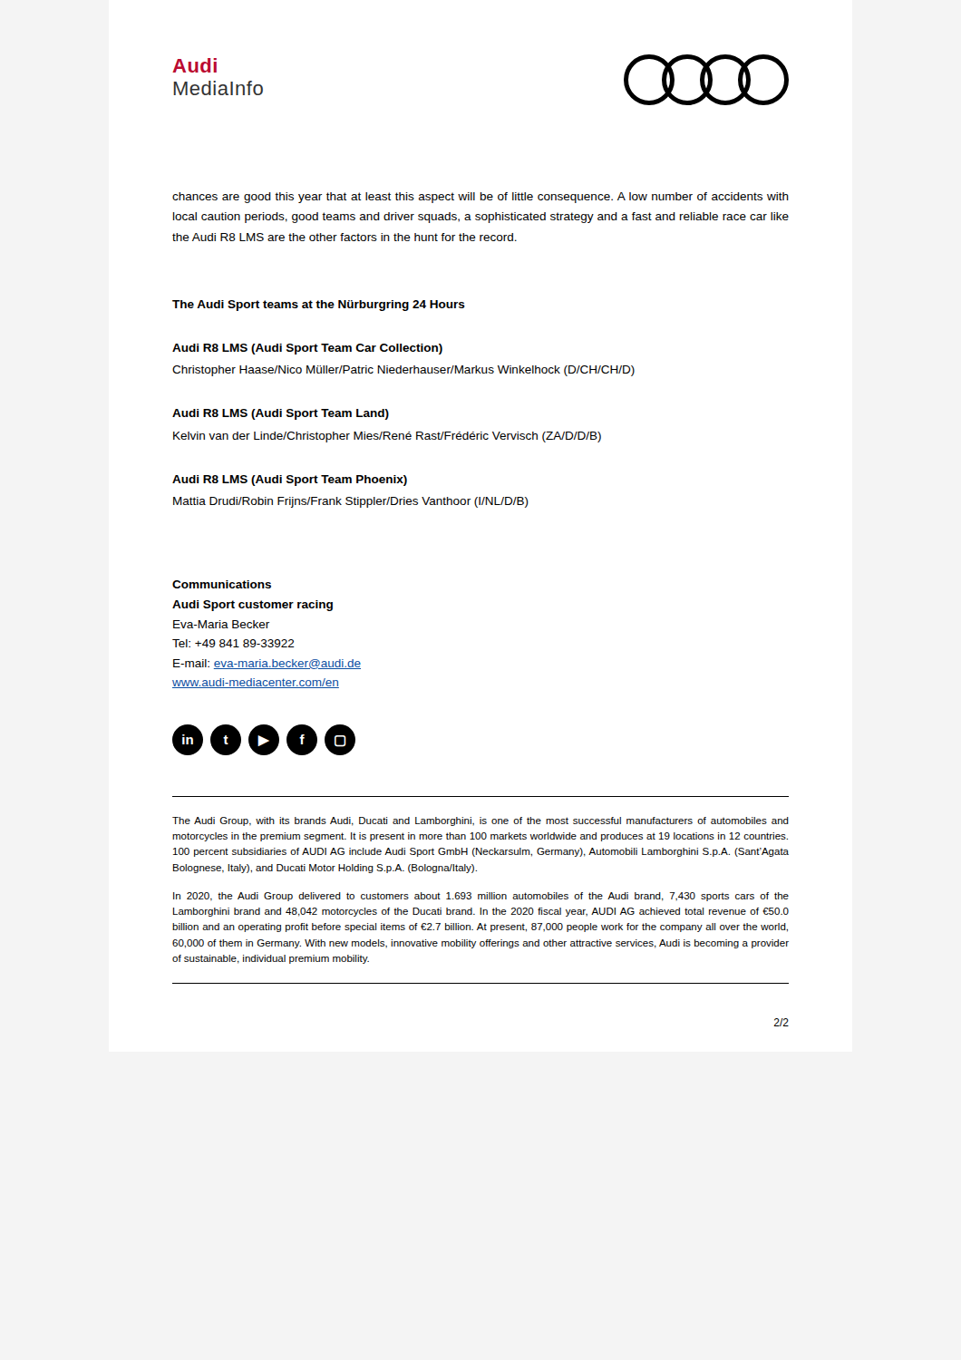Audi
MediaInfo
chances are good this year that at least this aspect will be of little consequence. A low number of accidents with local caution periods, good teams and driver squads, a sophisticated strategy and a fast and reliable race car like the Audi R8 LMS are the other factors in the hunt for the record.
The Audi Sport teams at the Nürburgring 24 Hours
Audi R8 LMS (Audi Sport Team Car Collection)
Christopher Haase/Nico Müller/Patric Niederhauser/Markus Winkelhock (D/CH/CH/D)
Audi R8 LMS (Audi Sport Team Land)
Kelvin van der Linde/Christopher Mies/René Rast/Frédéric Vervisch (ZA/D/D/B)
Audi R8 LMS (Audi Sport Team Phoenix)
Mattia Drudi/Robin Frijns/Frank Stippler/Dries Vanthoor (I/NL/D/B)
Communications
Audi Sport customer racing
Eva-Maria Becker
Tel: +49 841 89-33922
E-mail: eva-maria.becker@audi.de
www.audi-mediacenter.com/en
in t▶f▢
The Audi Group, with its brands Audi, Ducati and Lamborghini, is one of the most successful manufacturers of automobiles and motorcycles in the premium segment. It is present in more than 100 markets worldwide and produces at 19 locations in 12 countries. 100 percent subsidiaries of AUDI AG include Audi Sport GmbH (Neckarsulm, Germany), Automobili Lamborghini S.p.A. (Sant’Agata Bolognese, Italy), and Ducati Motor Holding S.p.A. (Bologna/Italy).
In 2020, the Audi Group delivered to customers about 1.693 million automobiles of the Audi brand, 7,430 sports cars of the Lamborghini brand and 48,042 motorcycles of the Ducati brand. In the 2020 fiscal year, AUDI AG achieved total revenue of €50.0 billion and an operating profit before special items of €2.7 billion. At present, 87,000 people work for the company all over the world, 60,000 of them in Germany. With new models, innovative mobility offerings and other attractive services, Audi is becoming a provider of sustainable, individual premium mobility.
2/2